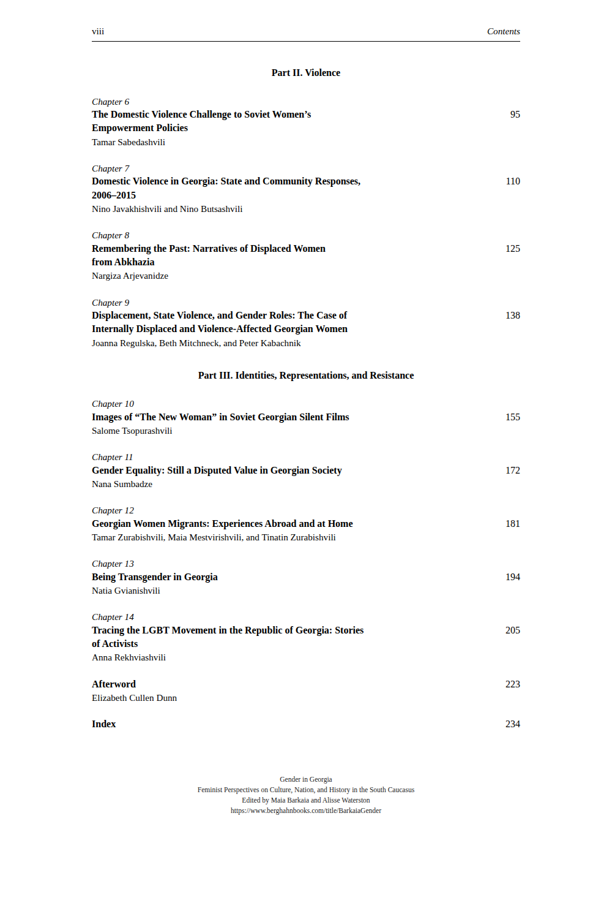viii Contents
Part II. Violence
Chapter 6
The Domestic Violence Challenge to Soviet Women’s
Empowerment Policies
95
Tamar Sabedashvili
Chapter 7
Domestic Violence in Georgia: State and Community Responses,
2006–2015
110
Nino Javakhishvili and Nino Butsashvili
Chapter 8
Remembering the Past: Narratives of Displaced Women
from Abkhazia
125
Nargiza Arjevanidze
Chapter 9
Displacement, State Violence, and Gender Roles: The Case of
Internally Displaced and Violence-Affected Georgian Women
138
Joanna Regulska, Beth Mitchneck, and Peter Kabachnik
Part III. Identities, Representations, and Resistance
Chapter 10
Images of “The New Woman” in Soviet Georgian Silent Films
155
Salome Tsopurashvili
Chapter 11
Gender Equality: Still a Disputed Value in Georgian Society
172
Nana Sumbadze
Chapter 12
Georgian Women Migrants: Experiences Abroad and at Home
181
Tamar Zurabishvili, Maia Mestvirishvili, and Tinatin Zurabishvili
Chapter 13
Being Transgender in Georgia
194
Natia Gvianishvili
Chapter 14
Tracing the LGBT Movement in the Republic of Georgia: Stories
of Activists
205
Anna Rekhviashvili
Afterword
223
Elizabeth Cullen Dunn
Index
234
Gender in Georgia
Feminist Perspectives on Culture, Nation, and History in the South Caucasus
Edited by Maia Barkaia and Alisse Waterston
https://www.berghahnbooks.com/title/BarkaiaGender